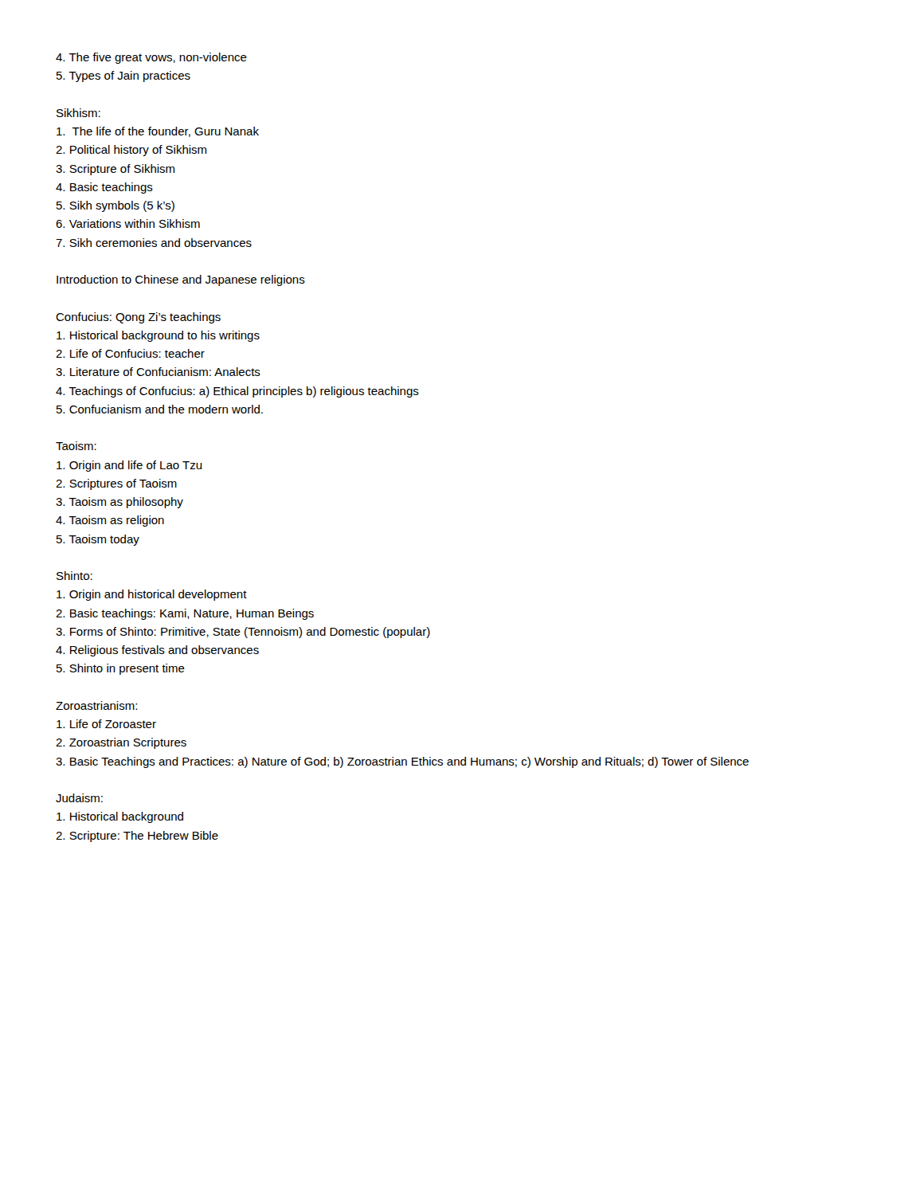4. The five great vows, non-violence
5. Types of Jain practices
Sikhism:
1. The life of the founder, Guru Nanak
2. Political history of Sikhism
3. Scripture of Sikhism
4. Basic teachings
5. Sikh symbols (5 k’s)
6. Variations within Sikhism
7. Sikh ceremonies and observances
Introduction to Chinese and Japanese religions
Confucius: Qong Zi’s teachings
1. Historical background to his writings
2. Life of Confucius: teacher
3. Literature of Confucianism: Analects
4. Teachings of Confucius: a) Ethical principles b) religious teachings
5. Confucianism and the modern world.
Taoism:
1. Origin and life of Lao Tzu
2. Scriptures of Taoism
3. Taoism as philosophy
4. Taoism as religion
5. Taoism today
Shinto:
1. Origin and historical development
2. Basic teachings: Kami, Nature, Human Beings
3. Forms of Shinto: Primitive, State (Tennoism) and Domestic (popular)
4. Religious festivals and observances
5. Shinto in present time
Zoroastrianism:
1. Life of Zoroaster
2. Zoroastrian Scriptures
3. Basic Teachings and Practices: a) Nature of God; b) Zoroastrian Ethics and Humans; c) Worship and Rituals; d) Tower of Silence
Judaism:
1. Historical background
2. Scripture: The Hebrew Bible